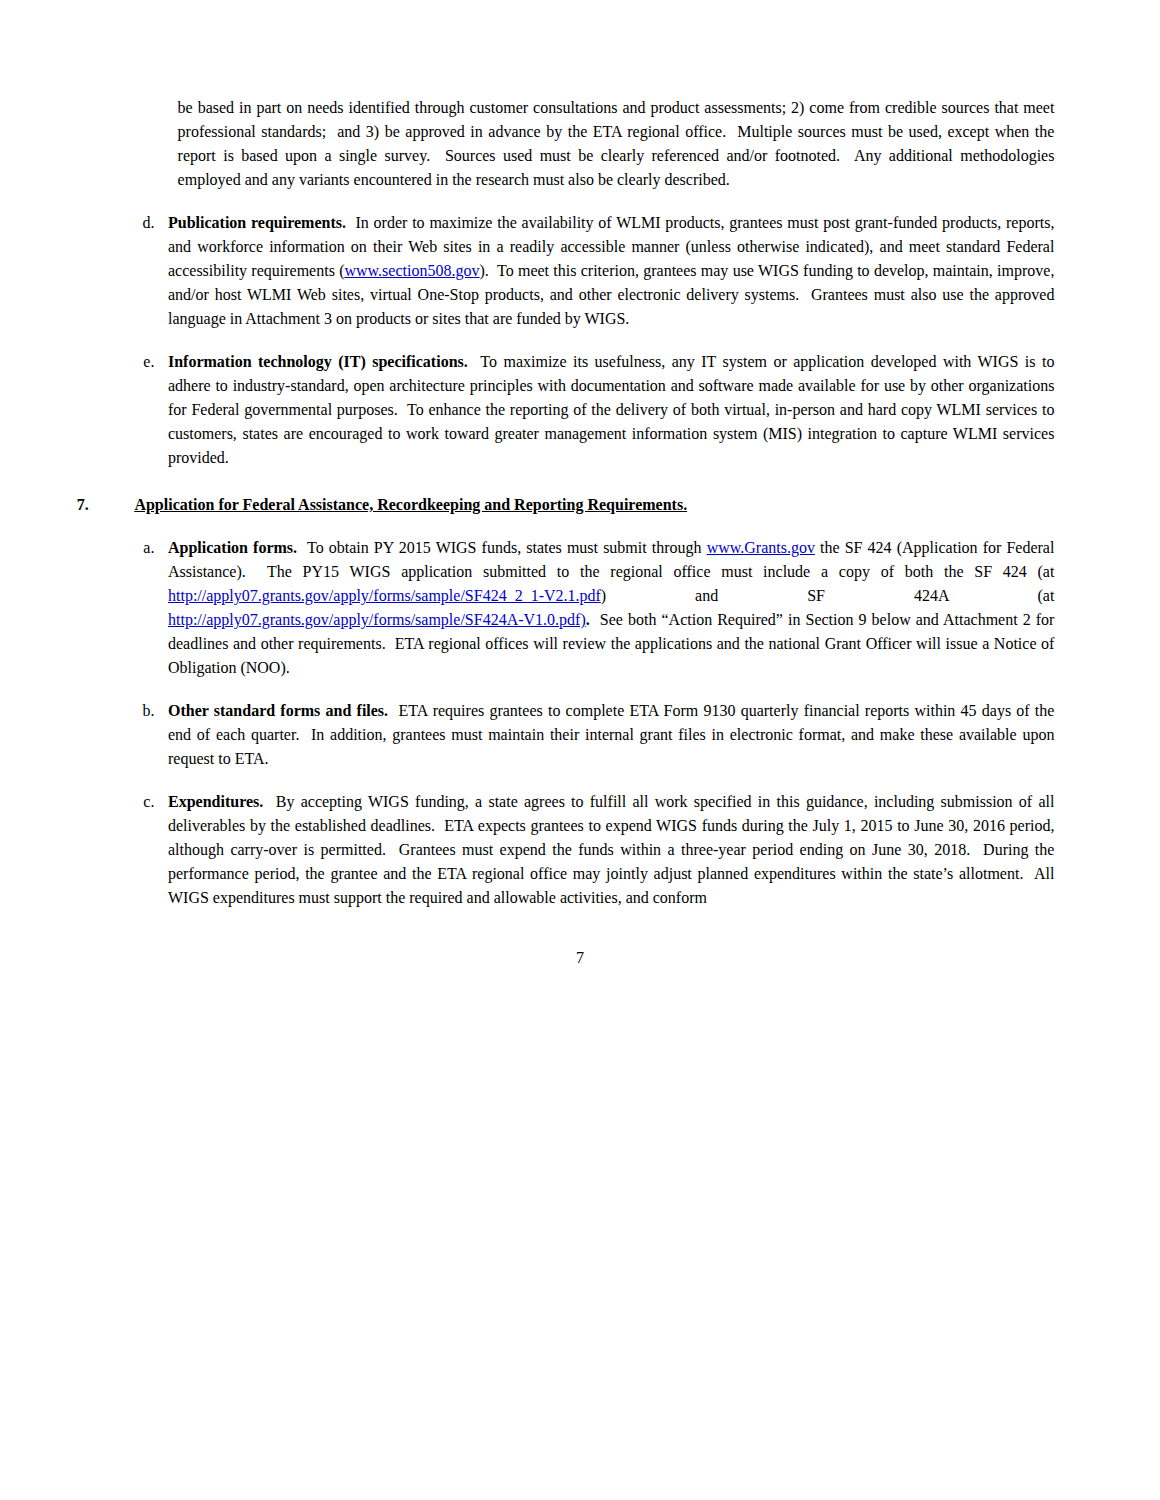be based in part on needs identified through customer consultations and product assessments; 2) come from credible sources that meet professional standards; and 3) be approved in advance by the ETA regional office. Multiple sources must be used, except when the report is based upon a single survey. Sources used must be clearly referenced and/or footnoted. Any additional methodologies employed and any variants encountered in the research must also be clearly described.
Publication requirements. In order to maximize the availability of WLMI products, grantees must post grant-funded products, reports, and workforce information on their Web sites in a readily accessible manner (unless otherwise indicated), and meet standard Federal accessibility requirements (www.section508.gov). To meet this criterion, grantees may use WIGS funding to develop, maintain, improve, and/or host WLMI Web sites, virtual One-Stop products, and other electronic delivery systems. Grantees must also use the approved language in Attachment 3 on products or sites that are funded by WIGS.
Information technology (IT) specifications. To maximize its usefulness, any IT system or application developed with WIGS is to adhere to industry-standard, open architecture principles with documentation and software made available for use by other organizations for Federal governmental purposes. To enhance the reporting of the delivery of both virtual, in-person and hard copy WLMI services to customers, states are encouraged to work toward greater management information system (MIS) integration to capture WLMI services provided.
7. Application for Federal Assistance, Recordkeeping and Reporting Requirements.
Application forms. To obtain PY 2015 WIGS funds, states must submit through www.Grants.gov the SF 424 (Application for Federal Assistance). The PY15 WIGS application submitted to the regional office must include a copy of both the SF 424 (at http://apply07.grants.gov/apply/forms/sample/SF424_2_1-V2.1.pdf) and SF 424A (at http://apply07.grants.gov/apply/forms/sample/SF424A-V1.0.pdf). See both “Action Required” in Section 9 below and Attachment 2 for deadlines and other requirements. ETA regional offices will review the applications and the national Grant Officer will issue a Notice of Obligation (NOO).
Other standard forms and files. ETA requires grantees to complete ETA Form 9130 quarterly financial reports within 45 days of the end of each quarter. In addition, grantees must maintain their internal grant files in electronic format, and make these available upon request to ETA.
Expenditures. By accepting WIGS funding, a state agrees to fulfill all work specified in this guidance, including submission of all deliverables by the established deadlines. ETA expects grantees to expend WIGS funds during the July 1, 2015 to June 30, 2016 period, although carry-over is permitted. Grantees must expend the funds within a three-year period ending on June 30, 2018. During the performance period, the grantee and the ETA regional office may jointly adjust planned expenditures within the state’s allotment. All WIGS expenditures must support the required and allowable activities, and conform
7